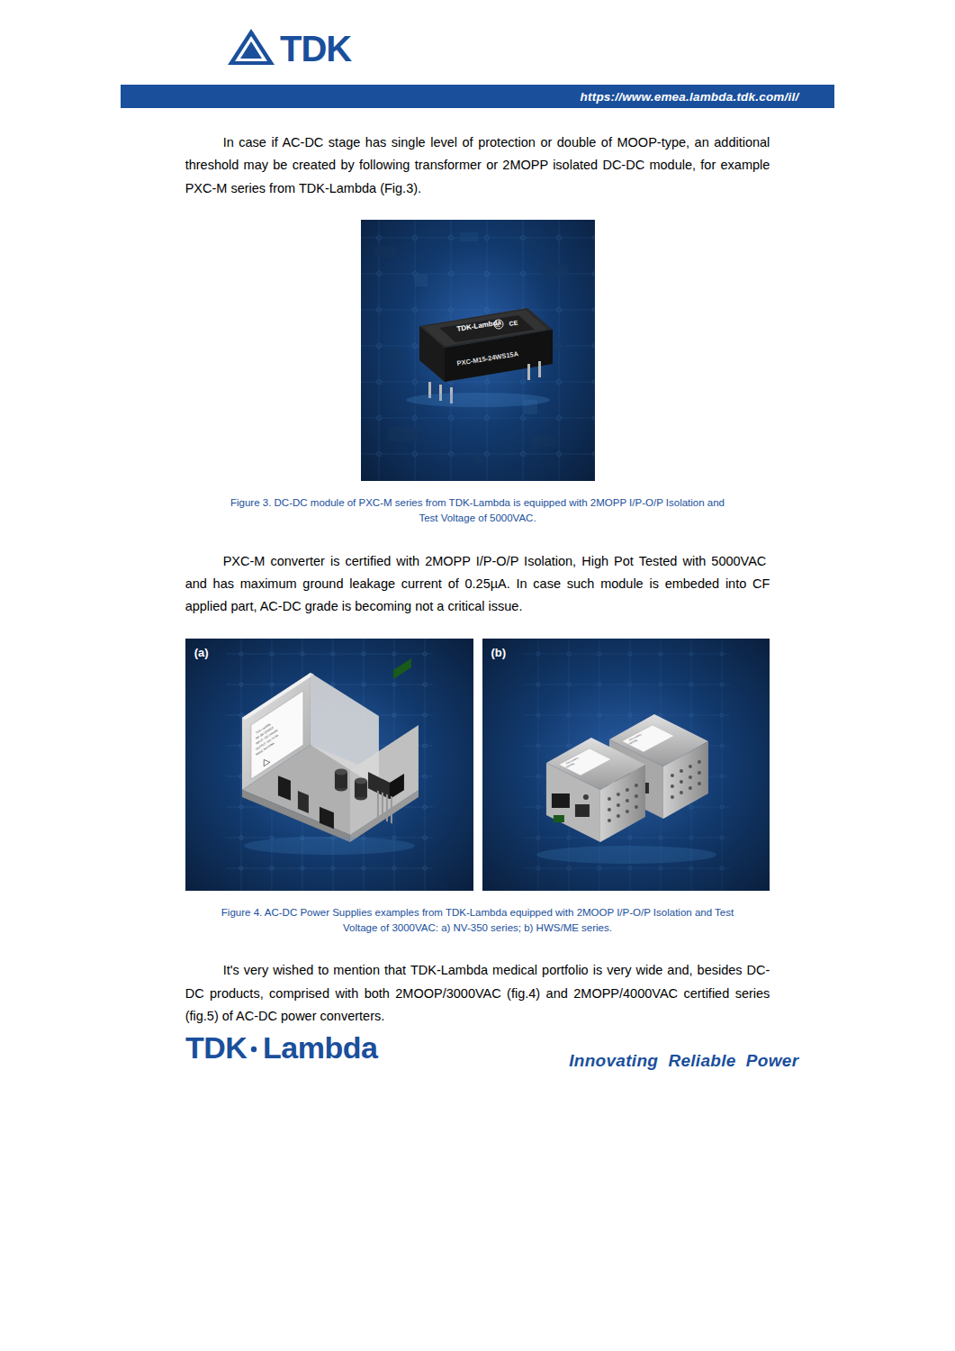TDK
https://www.emea.lambda.tdk.com/il/
In case if AC-DC stage has single level of protection or double of MOOP-type, an additional threshold may be created by following transformer or 2MOPP isolated DC-DC module, for example PXC-M series from TDK-Lambda (Fig.3).
TDK-Lambda PXC-M15-24WS15A UL CE
Figure 3. DC-DC module of PXC-M series from TDK-Lambda is equipped with 2MOPP I/P-O/P Isolation and Test Voltage of 5000VAC.
PXC-M converter is certified with 2MOPP I/P-O/P Isolation, High Pot Tested with 5000VAC and has maximum ground leakage current of 0.25µA. In case such module is embeded into CF applied part, AC-DC grade is becoming not a critical issue.
(a) TDK-Lambda NV-350 SERIES INPUT: 100-240VAC OUTPUT: 24V 14.6A MADE IN CHINA
(b) TDK-Lambda HWS/ME TDK-Lambda HWS/ME
Figure 4. AC-DC Power Supplies examples from TDK-Lambda equipped with 2MOOP I/P-O/P Isolation and Test Voltage of 3000VAC: a) NV-350 series; b) HWS/ME series.
It's very wished to mention that TDK-Lambda medical portfolio is very wide and, besides DC-DC products, comprised with both 2MOOP/3000VAC (fig.4) and 2MOPP/4000VAC certified series (fig.5) of AC-DC power converters.
TDK Lambda
Innovating Reliable Power